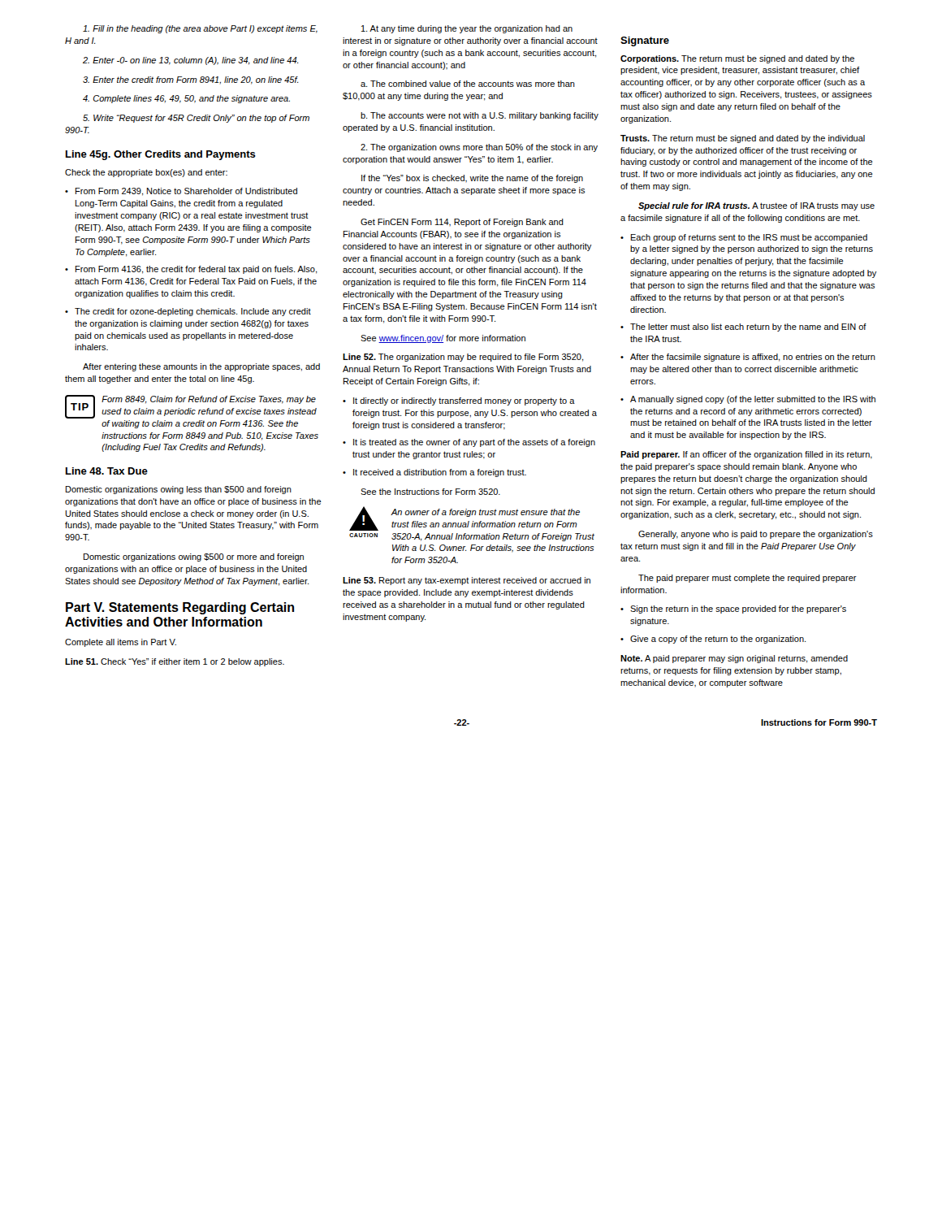1. Fill in the heading (the area above Part I) except items E, H and I.
2. Enter -0- on line 13, column (A), line 34, and line 44.
3. Enter the credit from Form 8941, line 20, on line 45f.
4. Complete lines 46, 49, 50, and the signature area.
5. Write “Request for 45R Credit Only” on the top of Form 990-T.
Line 45g. Other Credits and Payments
Check the appropriate box(es) and enter:
From Form 2439, Notice to Shareholder of Undistributed Long-Term Capital Gains, the credit from a regulated investment company (RIC) or a real estate investment trust (REIT). Also, attach Form 2439. If you are filing a composite Form 990-T, see Composite Form 990-T under Which Parts To Complete, earlier.
From Form 4136, the credit for federal tax paid on fuels. Also, attach Form 4136, Credit for Federal Tax Paid on Fuels, if the organization qualifies to claim this credit.
The credit for ozone-depleting chemicals. Include any credit the organization is claiming under section 4682(g) for taxes paid on chemicals used as propellants in metered-dose inhalers.
After entering these amounts in the appropriate spaces, add them all together and enter the total on line 45g.
TIP
Form 8849, Claim for Refund of Excise Taxes, may be used to claim a periodic refund of excise taxes instead of waiting to claim a credit on Form 4136. See the instructions for Form 8849 and Pub. 510, Excise Taxes (Including Fuel Tax Credits and Refunds).
Line 48. Tax Due
Domestic organizations owing less than $500 and foreign organizations that don't have an office or place of business in the United States should enclose a check or money order (in U.S. funds), made payable to the “United States Treasury,” with Form 990-T.
Domestic organizations owing $500 or more and foreign organizations with an office or place of business in the United States should see Depository Method of Tax Payment, earlier.
Part V. Statements Regarding Certain Activities and Other Information
Complete all items in Part V.
Line 51. Check “Yes” if either item 1 or 2 below applies.
1. At any time during the year the organization had an interest in or signature or other authority over a financial account in a foreign country (such as a bank account, securities account, or other financial account); and
a. The combined value of the accounts was more than $10,000 at any time during the year; and
b. The accounts were not with a U.S. military banking facility operated by a U.S. financial institution.
2. The organization owns more than 50% of the stock in any corporation that would answer “Yes” to item 1, earlier.
If the “Yes” box is checked, write the name of the foreign country or countries. Attach a separate sheet if more space is needed.
Get FinCEN Form 114, Report of Foreign Bank and Financial Accounts (FBAR), to see if the organization is considered to have an interest in or signature or other authority over a financial account in a foreign country (such as a bank account, securities account, or other financial account). If the organization is required to file this form, file FinCEN Form 114 electronically with the Department of the Treasury using FinCEN's BSA E-Filing System. Because FinCEN Form 114 isn't a tax form, don't file it with Form 990-T.
See www.fincen.gov/ for more information
Line 52. The organization may be required to file Form 3520, Annual Return To Report Transactions With Foreign Trusts and Receipt of Certain Foreign Gifts, if:
It directly or indirectly transferred money or property to a foreign trust. For this purpose, any U.S. person who created a foreign trust is considered a transferor;
It is treated as the owner of any part of the assets of a foreign trust under the grantor trust rules; or
It received a distribution from a foreign trust.
See the Instructions for Form 3520.
CAUTION
An owner of a foreign trust must ensure that the trust files an annual information return on Form 3520-A, Annual Information Return of Foreign Trust With a U.S. Owner. For details, see the Instructions for Form 3520-A.
Line 53. Report any tax-exempt interest received or accrued in the space provided. Include any exempt-interest dividends received as a shareholder in a mutual fund or other regulated investment company.
Signature
Corporations. The return must be signed and dated by the president, vice president, treasurer, assistant treasurer, chief accounting officer, or by any other corporate officer (such as a tax officer) authorized to sign. Receivers, trustees, or assignees must also sign and date any return filed on behalf of the organization.
Trusts. The return must be signed and dated by the individual fiduciary, or by the authorized officer of the trust receiving or having custody or control and management of the income of the trust. If two or more individuals act jointly as fiduciaries, any one of them may sign.
Special rule for IRA trusts. A trustee of IRA trusts may use a facsimile signature if all of the following conditions are met.
Each group of returns sent to the IRS must be accompanied by a letter signed by the person authorized to sign the returns declaring, under penalties of perjury, that the facsimile signature appearing on the returns is the signature adopted by that person to sign the returns filed and that the signature was affixed to the returns by that person or at that person's direction.
The letter must also list each return by the name and EIN of the IRA trust.
After the facsimile signature is affixed, no entries on the return may be altered other than to correct discernible arithmetic errors.
A manually signed copy (of the letter submitted to the IRS with the returns and a record of any arithmetic errors corrected) must be retained on behalf of the IRA trusts listed in the letter and it must be available for inspection by the IRS.
Paid preparer. If an officer of the organization filled in its return, the paid preparer's space should remain blank. Anyone who prepares the return but doesn’t charge the organization should not sign the return. Certain others who prepare the return should not sign. For example, a regular, full-time employee of the organization, such as a clerk, secretary, etc., should not sign.
Generally, anyone who is paid to prepare the organization's tax return must sign it and fill in the Paid Preparer Use Only area.
The paid preparer must complete the required preparer information.
Sign the return in the space provided for the preparer's signature.
Give a copy of the return to the organization.
Note. A paid preparer may sign original returns, amended returns, or requests for filing extension by rubber stamp, mechanical device, or computer software
-22-
Instructions for Form 990-T